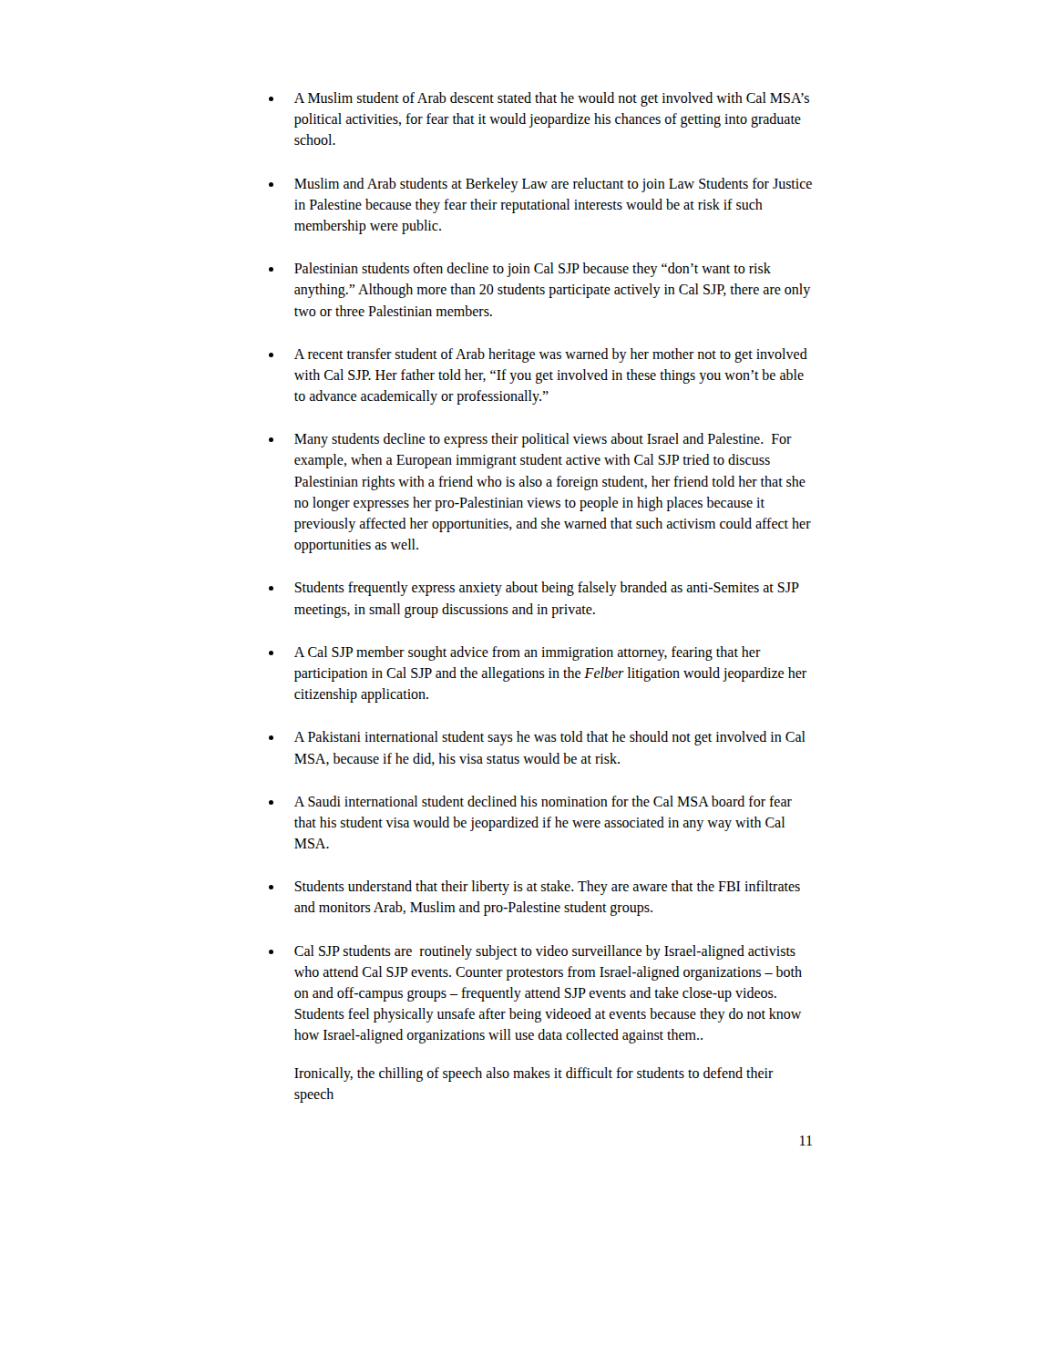A Muslim student of Arab descent stated that he would not get involved with Cal MSA’s political activities, for fear that it would jeopardize his chances of getting into graduate school.
Muslim and Arab students at Berkeley Law are reluctant to join Law Students for Justice in Palestine because they fear their reputational interests would be at risk if such membership were public.
Palestinian students often decline to join Cal SJP because they “don’t want to risk anything.” Although more than 20 students participate actively in Cal SJP, there are only two or three Palestinian members.
A recent transfer student of Arab heritage was warned by her mother not to get involved with Cal SJP. Her father told her, “If you get involved in these things you won’t be able to advance academically or professionally.”
Many students decline to express their political views about Israel and Palestine. For example, when a European immigrant student active with Cal SJP tried to discuss Palestinian rights with a friend who is also a foreign student, her friend told her that she no longer expresses her pro-Palestinian views to people in high places because it previously affected her opportunities, and she warned that such activism could affect her opportunities as well.
Students frequently express anxiety about being falsely branded as anti-Semites at SJP meetings, in small group discussions and in private.
A Cal SJP member sought advice from an immigration attorney, fearing that her participation in Cal SJP and the allegations in the Felber litigation would jeopardize her citizenship application.
A Pakistani international student says he was told that he should not get involved in Cal MSA, because if he did, his visa status would be at risk.
A Saudi international student declined his nomination for the Cal MSA board for fear that his student visa would be jeopardized if he were associated in any way with Cal MSA.
Students understand that their liberty is at stake. They are aware that the FBI infiltrates and monitors Arab, Muslim and pro-Palestine student groups.
Cal SJP students are routinely subject to video surveillance by Israel-aligned activists who attend Cal SJP events. Counter protestors from Israel-aligned organizations – both on and off-campus groups – frequently attend SJP events and take close-up videos. Students feel physically unsafe after being videoed at events because they do not know how Israel-aligned organizations will use data collected against them..
Ironically, the chilling of speech also makes it difficult for students to defend their speech
11